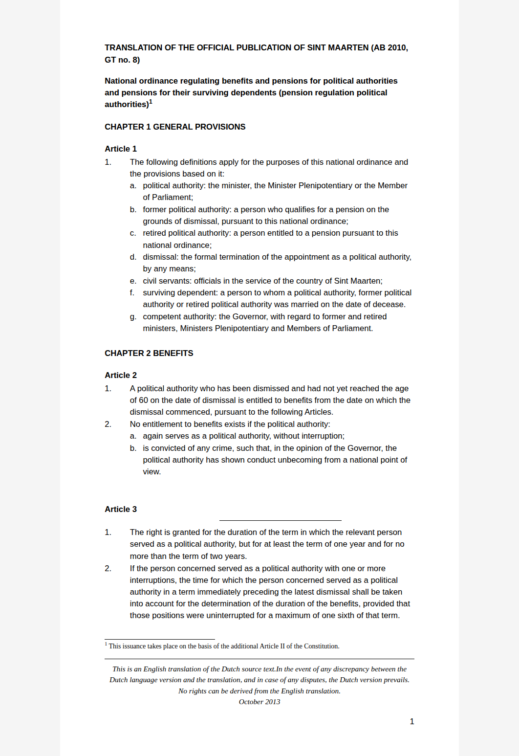TRANSLATION OF THE OFFICIAL PUBLICATION OF SINT MAARTEN (AB 2010, GT no. 8)
National ordinance regulating benefits and pensions for political authorities and pensions for their surviving dependents (pension regulation political authorities)1
CHAPTER 1 GENERAL PROVISIONS
Article 1
1. The following definitions apply for the purposes of this national ordinance and the provisions based on it:
a. political authority: the minister, the Minister Plenipotentiary or the Member of Parliament;
b. former political authority: a person who qualifies for a pension on the grounds of dismissal, pursuant to this national ordinance;
c. retired political authority: a person entitled to a pension pursuant to this national ordinance;
d. dismissal: the formal termination of the appointment as a political authority, by any means;
e. civil servants: officials in the service of the country of Sint Maarten;
f. surviving dependent: a person to whom a political authority, former political authority or retired political authority was married on the date of decease.
g. competent authority: the Governor, with regard to former and retired ministers, Ministers Plenipotentiary and Members of Parliament.
CHAPTER 2 BENEFITS
Article 2
1. A political authority who has been dismissed and had not yet reached the age of 60 on the date of dismissal is entitled to benefits from the date on which the dismissal commenced, pursuant to the following Articles.
2. No entitlement to benefits exists if the political authority:
a. again serves as a political authority, without interruption;
b. is convicted of any crime, such that, in the opinion of the Governor, the political authority has shown conduct unbecoming from a national point of view.
Article 3
1. The right is granted for the duration of the term in which the relevant person served as a political authority, but for at least the term of one year and for no more than the term of two years.
2. If the person concerned served as a political authority with one or more interruptions, the time for which the person concerned served as a political authority in a term immediately preceding the latest dismissal shall be taken into account for the determination of the duration of the benefits, provided that those positions were uninterrupted for a maximum of one sixth of that term.
1 This issuance takes place on the basis of the additional Article II of the Constitution.
This is an English translation of the Dutch source text.In the event of any discrepancy between the Dutch language version and the translation, and in case of any disputes, the Dutch version prevails. No rights can be derived from the English translation.
October 2013
1